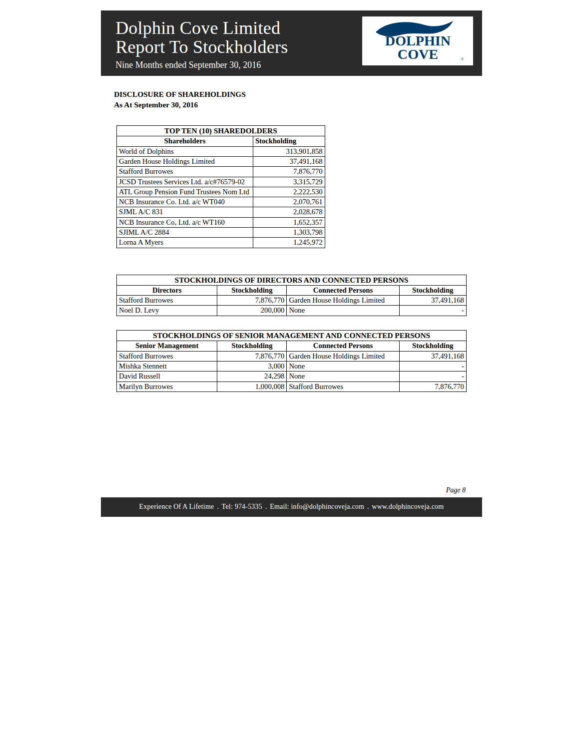Dolphin Cove Limited
Report To Stockholders
Nine Months ended September 30, 2016
DISCLOSURE OF SHAREHOLDINGS
As At September 30, 2016
| TOP TEN (10) SHAREDOLDERS |
| Shareholders | Stockholding |
| World of Dolphins | 313,901,858 |
| Garden House Holdings Limited | 37,491,168 |
| Stafford Burrowes | 7,876,770 |
| JCSD Trustees Services Ltd. a/c#76579-02 | 3,315,729 |
| ATL Group Pension Fund Trustees Nom Ltd | 2,222,530 |
| NCB Insurance Co. Ltd. a/c WT040 | 2,070,761 |
| SJML A/C 831 | 2,028,678 |
| NCB Insurance Co, Ltd. a/c WT160 | 1,652,357 |
| SJIML A/C 2884 | 1,303,798 |
| Lorna A Myers | 1,245,972 |
| STOCKHOLDINGS OF DIRECTORS AND CONNECTED PERSONS |
| Directors | Stockholding | Connected Persons | Stockholding |
| Stafford Burrowes | 7,876,770 | Garden House Holdings Limited | 37,491,168 |
| Noel D. Levy | 200,000 | None | - |
| STOCKHOLDINGS OF SENIOR MANAGEMENT AND CONNECTED PERSONS |
| Senior Management | Stockholding | Connected Persons | Stockholding |
| Stafford Burrowes | 7,876,770 | Garden House Holdings Limited | 37,491,168 |
| Mishka Stennett | 3,000 | None | - |
| David Russell | 24,298 | None | - |
| Marilyn Burrowes | 1,000,008 | Stafford Burrowes | 7,876,770 |
Page 8
Experience Of A Lifetime. Tel: 974-5335. Email: info@dolphincoveja.com. www.dolphincoveja.com